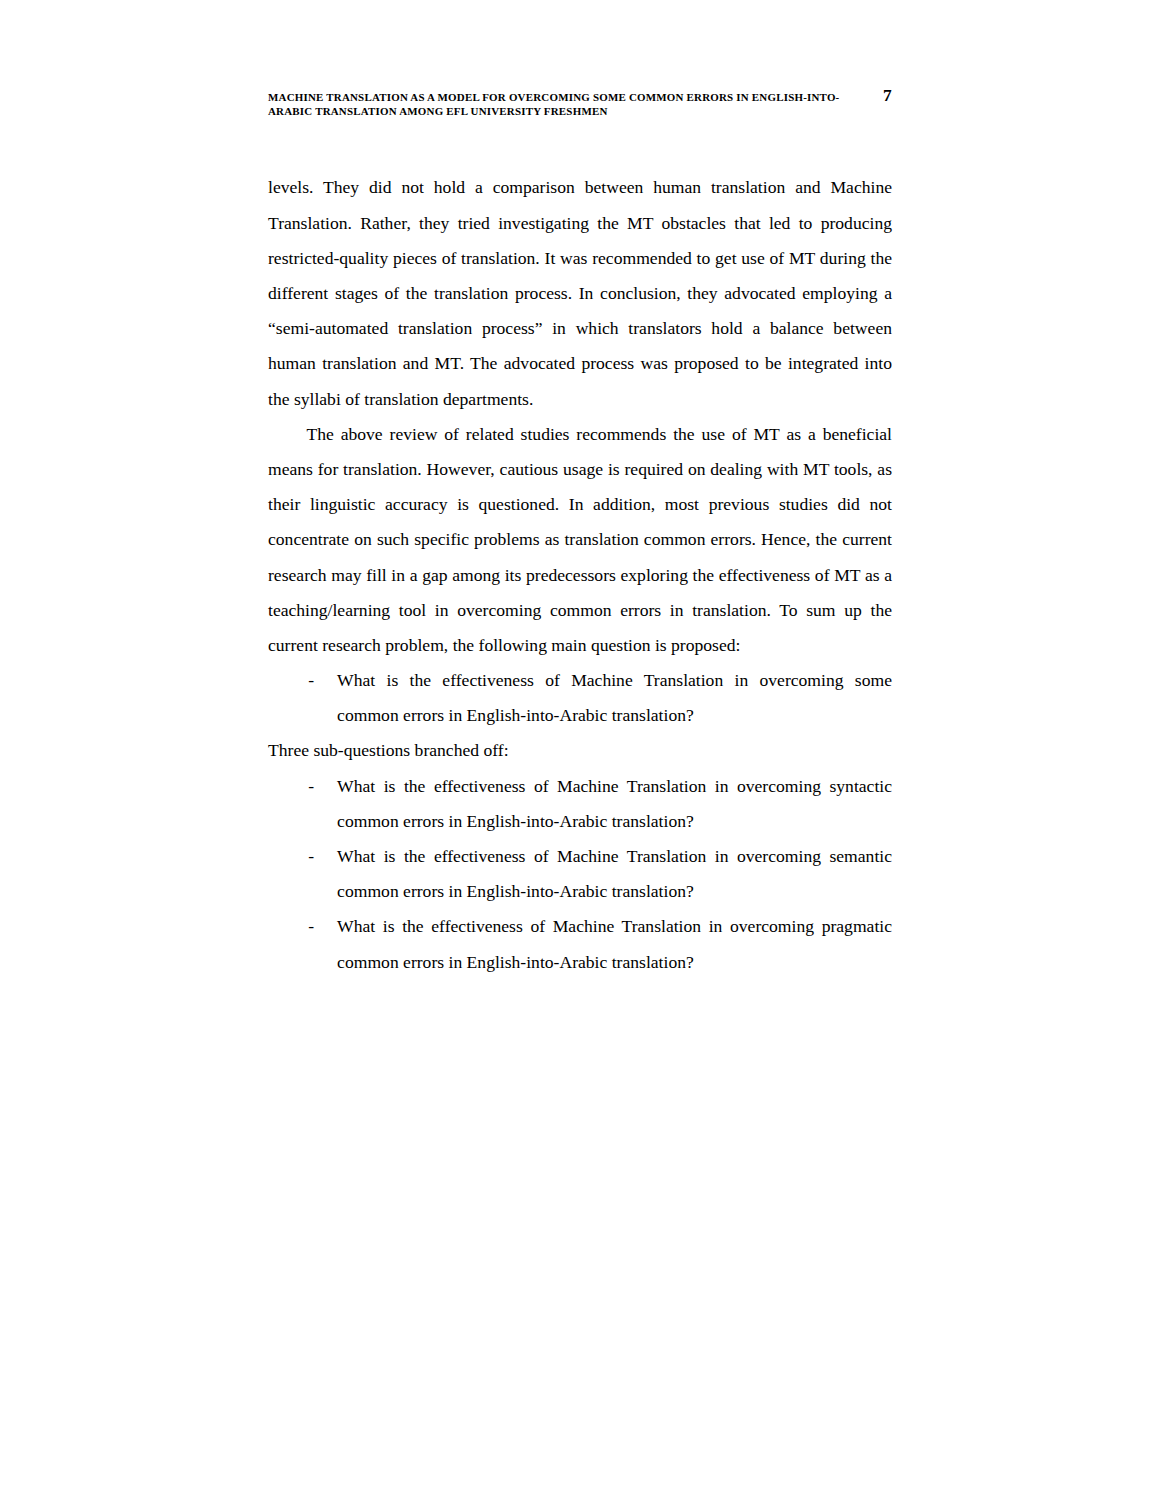Machine Translation as a Model for Overcoming Some Common Errors in English-into-Arabic Translation Among EFL University Freshmen
7
levels. They did not hold a comparison between human translation and Machine Translation. Rather, they tried investigating the MT obstacles that led to producing restricted-quality pieces of translation. It was recommended to get use of MT during the different stages of the translation process. In conclusion, they advocated employing a “semi-automated translation process” in which translators hold a balance between human translation and MT. The advocated process was proposed to be integrated into the syllabi of translation departments.
The above review of related studies recommends the use of MT as a beneficial means for translation. However, cautious usage is required on dealing with MT tools, as their linguistic accuracy is questioned. In addition, most previous studies did not concentrate on such specific problems as translation common errors. Hence, the current research may fill in a gap among its predecessors exploring the effectiveness of MT as a teaching/learning tool in overcoming common errors in translation. To sum up the current research problem, the following main question is proposed:
What is the effectiveness of Machine Translation in overcoming some common errors in English-into-Arabic translation?
Three sub-questions branched off:
What is the effectiveness of Machine Translation in overcoming syntactic common errors in English-into-Arabic translation?
What is the effectiveness of Machine Translation in overcoming semantic common errors in English-into-Arabic translation?
What is the effectiveness of Machine Translation in overcoming pragmatic common errors in English-into-Arabic translation?